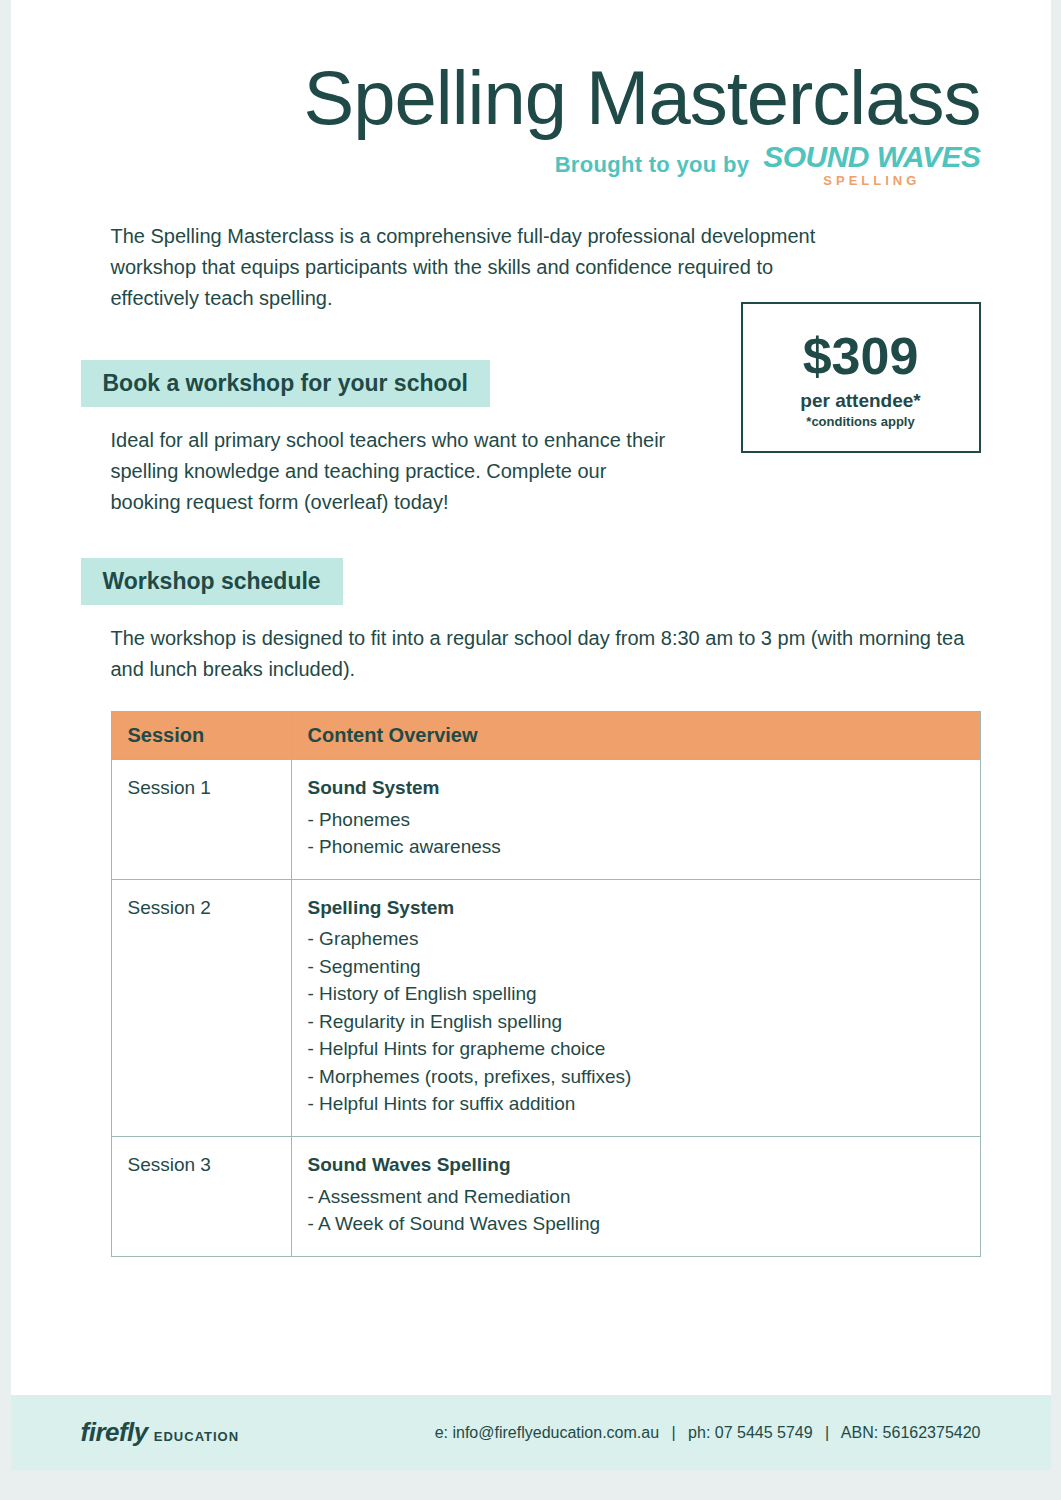Spelling Masterclass
Brought to you by SOUND WAVES SPELLING
The Spelling Masterclass is a comprehensive full-day professional development workshop that equips participants with the skills and confidence required to effectively teach spelling.
Book a workshop for your school
Ideal for all primary school teachers who want to enhance their spelling knowledge and teaching practice. Complete our booking request form (overleaf) today!
$309
per attendee*
*conditions apply
Workshop schedule
The workshop is designed to fit into a regular school day from 8:30 am to 3 pm (with morning tea and lunch breaks included).
| Session | Content Overview |
| --- | --- |
| Session 1 | Sound System Phonemes Phonemic awareness |
| Session 2 | Spelling System Graphemes Segmenting History of English spelling Regularity in English spelling Helpful Hints for grapheme choice Morphemes (roots, prefixes, suffixes) Helpful Hints for suffix addition |
| Session 3 | Sound Waves Spelling Assessment and Remediation A Week of Sound Waves Spelling |
firefly Education
e: info@fireflyeducation.com.au | ph: 07 5445 5749 | ABN: 56162375420